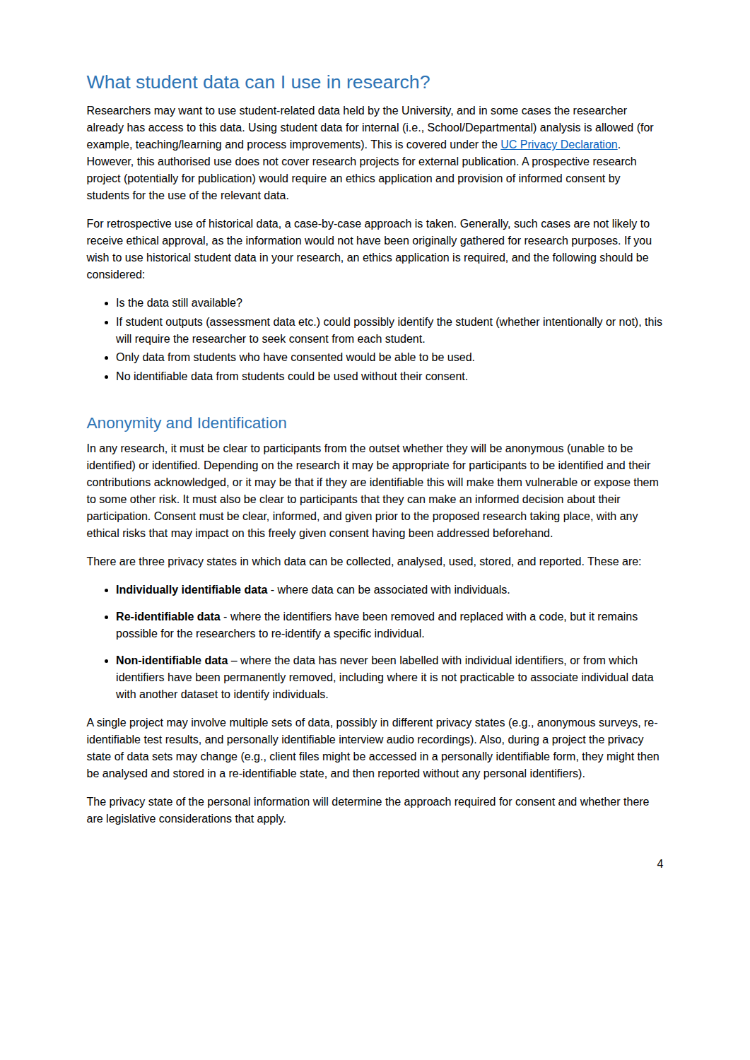What student data can I use in research?
Researchers may want to use student-related data held by the University, and in some cases the researcher already has access to this data. Using student data for internal (i.e., School/Departmental) analysis is allowed (for example, teaching/learning and process improvements). This is covered under the UC Privacy Declaration. However, this authorised use does not cover research projects for external publication. A prospective research project (potentially for publication) would require an ethics application and provision of informed consent by students for the use of the relevant data.
For retrospective use of historical data, a case-by-case approach is taken. Generally, such cases are not likely to receive ethical approval, as the information would not have been originally gathered for research purposes. If you wish to use historical student data in your research, an ethics application is required, and the following should be considered:
Is the data still available?
If student outputs (assessment data etc.) could possibly identify the student (whether intentionally or not), this will require the researcher to seek consent from each student.
Only data from students who have consented would be able to be used.
No identifiable data from students could be used without their consent.
Anonymity and Identification
In any research, it must be clear to participants from the outset whether they will be anonymous (unable to be identified) or identified. Depending on the research it may be appropriate for participants to be identified and their contributions acknowledged, or it may be that if they are identifiable this will make them vulnerable or expose them to some other risk. It must also be clear to participants that they can make an informed decision about their participation. Consent must be clear, informed, and given prior to the proposed research taking place, with any ethical risks that may impact on this freely given consent having been addressed beforehand.
There are three privacy states in which data can be collected, analysed, used, stored, and reported. These are:
Individually identifiable data - where data can be associated with individuals.
Re-identifiable data - where the identifiers have been removed and replaced with a code, but it remains possible for the researchers to re-identify a specific individual.
Non-identifiable data – where the data has never been labelled with individual identifiers, or from which identifiers have been permanently removed, including where it is not practicable to associate individual data with another dataset to identify individuals.
A single project may involve multiple sets of data, possibly in different privacy states (e.g., anonymous surveys, re-identifiable test results, and personally identifiable interview audio recordings). Also, during a project the privacy state of data sets may change (e.g., client files might be accessed in a personally identifiable form, they might then be analysed and stored in a re-identifiable state, and then reported without any personal identifiers).
The privacy state of the personal information will determine the approach required for consent and whether there are legislative considerations that apply.
4